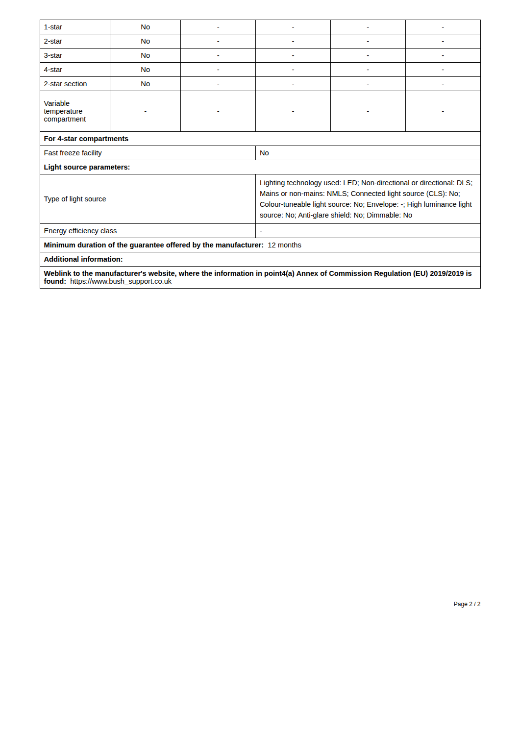| 1-star | No | - | - | - | - |
| 2-star | No | - | - | - | - |
| 3-star | No | - | - | - | - |
| 4-star | No | - | - | - | - |
| 2-star section | No | - | - | - | - |
| Variable temperature compartment | - | - | - | - | - |
| For 4-star compartments |
| Fast freeze facility | No |
| Light source parameters: |
| Type of light source | Lighting technology used: LED; Non-directional or directional: DLS; Mains or non-mains: NMLS; Connected light source (CLS): No; Colour-tuneable light source: No; Envelope: -; High luminance light source: No; Anti-glare shield: No; Dimmable: No |
| Energy efficiency class | - |
| Minimum duration of the guarantee offered by the manufacturer: 12 months |
| Additional information: |
| Weblink to the manufacturer's website, where the information in point4(a) Annex of Commission Regulation (EU) 2019/2019 is found: https://www.bush_support.co.uk |
Page 2 / 2